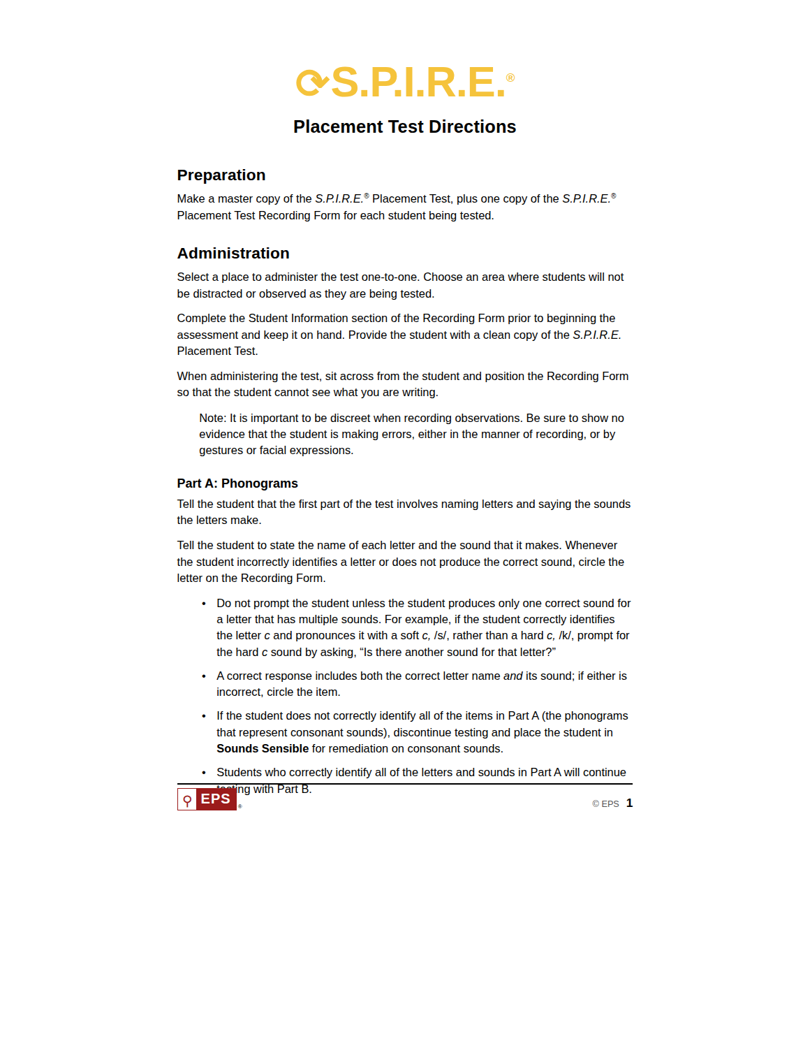⟳S.P.I.R.E.®
Placement Test Directions
Preparation
Make a master copy of the S.P.I.R.E.® Placement Test, plus one copy of the S.P.I.R.E.® Placement Test Recording Form for each student being tested.
Administration
Select a place to administer the test one-to-one. Choose an area where students will not be distracted or observed as they are being tested.
Complete the Student Information section of the Recording Form prior to beginning the assessment and keep it on hand. Provide the student with a clean copy of the S.P.I.R.E. Placement Test.
When administering the test, sit across from the student and position the Recording Form so that the student cannot see what you are writing.
Note: It is important to be discreet when recording observations. Be sure to show no evidence that the student is making errors, either in the manner of recording, or by gestures or facial expressions.
Part A: Phonograms
Tell the student that the first part of the test involves naming letters and saying the sounds the letters make.
Tell the student to state the name of each letter and the sound that it makes. Whenever the student incorrectly identifies a letter or does not produce the correct sound, circle the letter on the Recording Form.
Do not prompt the student unless the student produces only one correct sound for a letter that has multiple sounds. For example, if the student correctly identifies the letter c and pronounces it with a soft c, /s/, rather than a hard c, /k/, prompt for the hard c sound by asking, “Is there another sound for that letter?”
A correct response includes both the correct letter name and its sound; if either is incorrect, circle the item.
If the student does not correctly identify all of the items in Part A (the phonograms that represent consonant sounds), discontinue testing and place the student in Sounds Sensible for remediation on consonant sounds.
Students who correctly identify all of the letters and sounds in Part A will continue testing with Part B.
⚲EPS®
© EPS 1